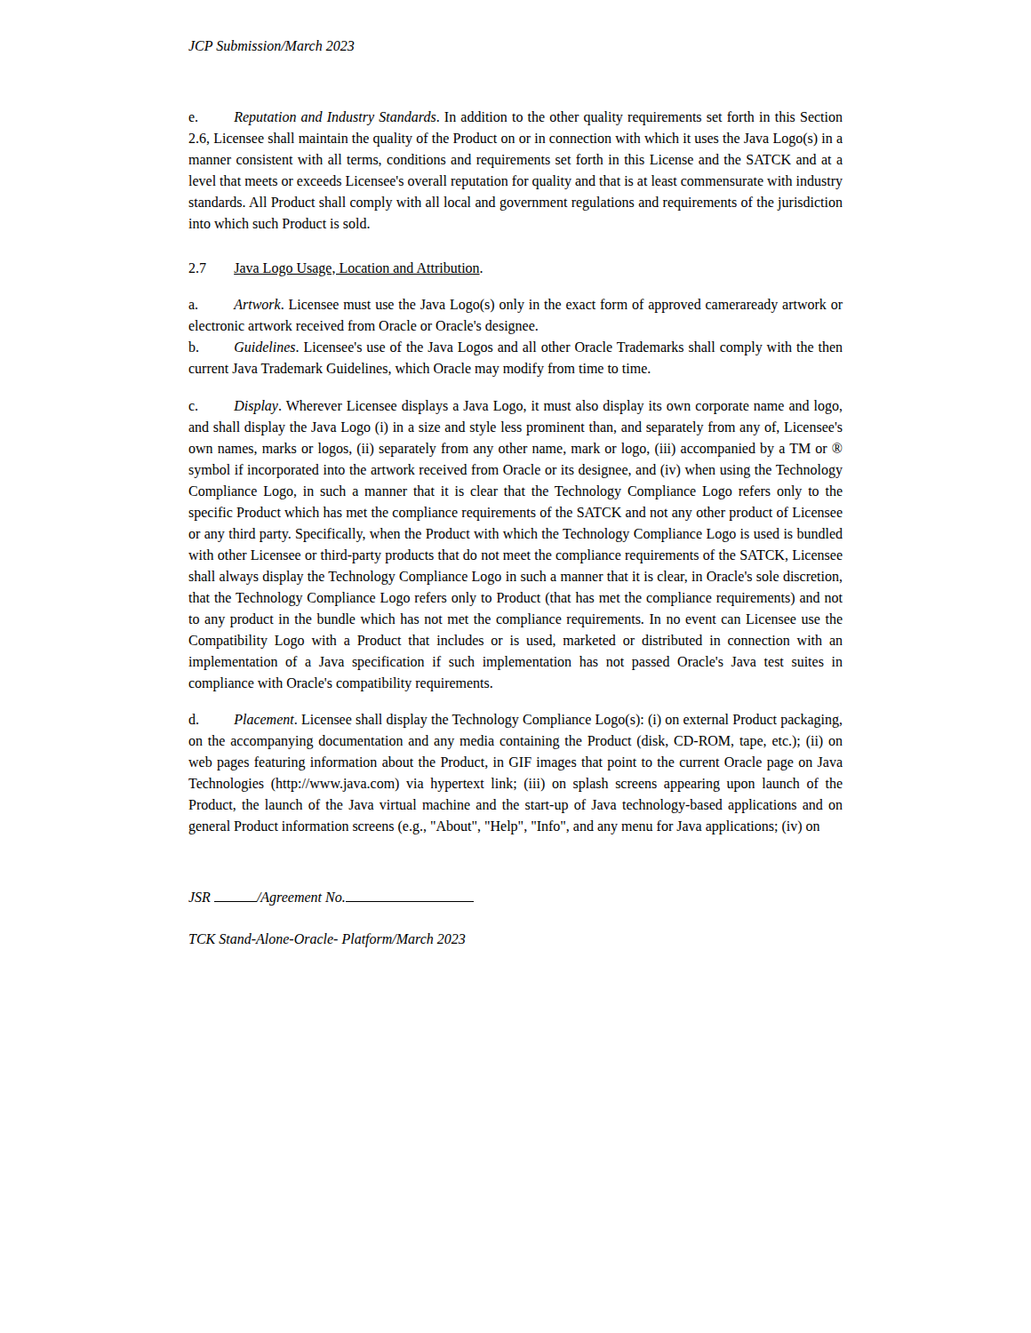JCP Submission/March 2023
e. Reputation and Industry Standards. In addition to the other quality requirements set forth in this Section 2.6, Licensee shall maintain the quality of the Product on or in connection with which it uses the Java Logo(s) in a manner consistent with all terms, conditions and requirements set forth in this License and the SATCK and at a level that meets or exceeds Licensee's overall reputation for quality and that is at least commensurate with industry standards. All Product shall comply with all local and government regulations and requirements of the jurisdiction into which such Product is sold.
2.7 Java Logo Usage, Location and Attribution.
a. Artwork. Licensee must use the Java Logo(s) only in the exact form of approved cameraready artwork or electronic artwork received from Oracle or Oracle's designee.
b. Guidelines. Licensee's use of the Java Logos and all other Oracle Trademarks shall comply with the then current Java Trademark Guidelines, which Oracle may modify from time to time.
c. Display. Wherever Licensee displays a Java Logo, it must also display its own corporate name and logo, and shall display the Java Logo (i) in a size and style less prominent than, and separately from any of, Licensee's own names, marks or logos, (ii) separately from any other name, mark or logo, (iii) accompanied by a TM or ® symbol if incorporated into the artwork received from Oracle or its designee, and (iv) when using the Technology Compliance Logo, in such a manner that it is clear that the Technology Compliance Logo refers only to the specific Product which has met the compliance requirements of the SATCK and not any other product of Licensee or any third party. Specifically, when the Product with which the Technology Compliance Logo is used is bundled with other Licensee or third-party products that do not meet the compliance requirements of the SATCK, Licensee shall always display the Technology Compliance Logo in such a manner that it is clear, in Oracle's sole discretion, that the Technology Compliance Logo refers only to Product (that has met the compliance requirements) and not to any product in the bundle which has not met the compliance requirements. In no event can Licensee use the Compatibility Logo with a Product that includes or is used, marketed or distributed in connection with an implementation of a Java specification if such implementation has not passed Oracle's Java test suites in compliance with Oracle's compatibility requirements.
d. Placement. Licensee shall display the Technology Compliance Logo(s): (i) on external Product packaging, on the accompanying documentation and any media containing the Product (disk, CD-ROM, tape, etc.); (ii) on web pages featuring information about the Product, in GIF images that point to the current Oracle page on Java Technologies (http://www.java.com) via hypertext link; (iii) on splash screens appearing upon launch of the Product, the launch of the Java virtual machine and the start-up of Java technology-based applications and on general Product information screens (e.g., "About", "Help", "Info", and any menu for Java applications; (iv) on
JSR /Agreement No.
TCK Stand-Alone-Oracle- Platform/March 2023